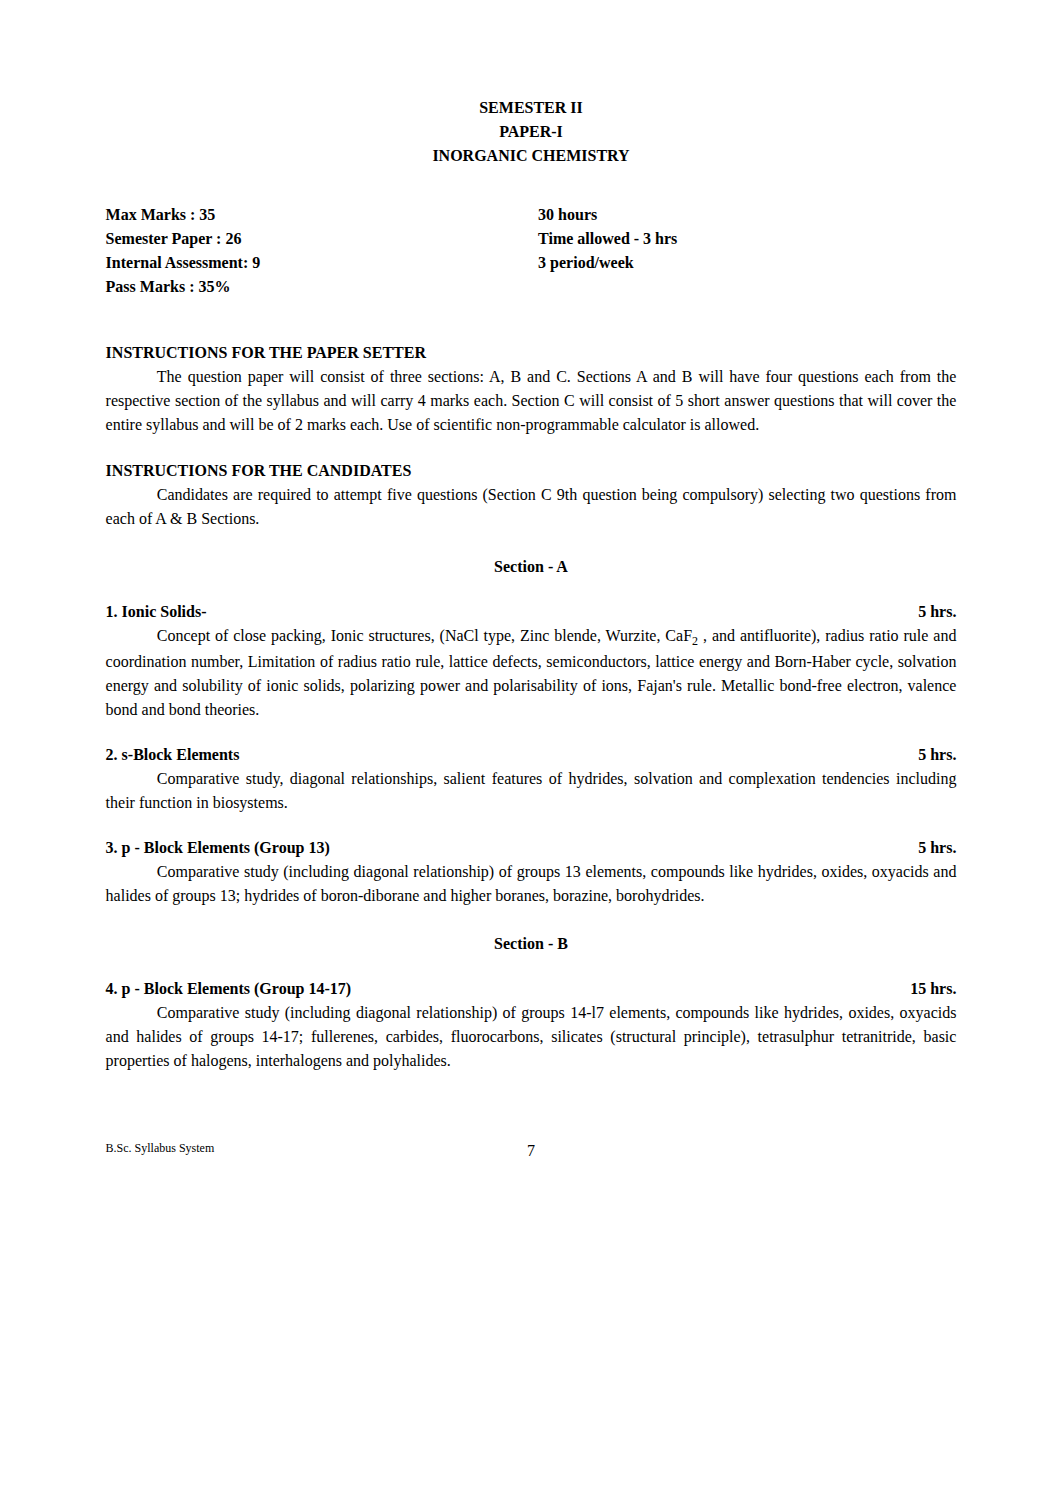SEMESTER II
PAPER-I
INORGANIC CHEMISTRY
| Max Marks : 35 | 30 hours |
| Semester Paper : 26 | Time allowed - 3 hrs |
| Internal Assessment: 9 | 3 period/week |
| Pass Marks : 35% | |
INSTRUCTIONS FOR THE PAPER SETTER
The question paper will consist of three sections: A, B and C. Sections A and B will have four questions each from the respective section of the syllabus and will carry 4 marks each. Section C will consist of 5 short answer questions that will cover the entire syllabus and will be of 2 marks each. Use of scientific non-programmable calculator is allowed.
INSTRUCTIONS FOR THE CANDIDATES
Candidates are required to attempt five questions (Section C 9th question being compulsory) selecting two questions from each of A & B Sections.
Section - A
1. Ionic Solids-5 hrs.
Concept of close packing, Ionic structures, (NaCl type, Zinc blende, Wurzite, CaF2 , and antifluorite), radius ratio rule and coordination number, Limitation of radius ratio rule, lattice defects, semiconductors, lattice energy and Born-Haber cycle, solvation energy and solubility of ionic solids, polarizing power and polarisability of ions, Fajan's rule. Metallic bond-free electron, valence bond and bond theories.
2. s-Block Elements5 hrs.
Comparative study, diagonal relationships, salient features of hydrides, solvation and complexation tendencies including their function in biosystems.
3. p - Block Elements (Group 13)5 hrs.
Comparative study (including diagonal relationship) of groups 13 elements, compounds like hydrides, oxides, oxyacids and halides of groups 13; hydrides of boron-diborane and higher boranes, borazine, borohydrides.
Section - B
4. p - Block Elements (Group 14-17)15 hrs.
Comparative study (including diagonal relationship) of groups 14-l7 elements, compounds like hydrides, oxides, oxyacids and halides of groups 14-17; fullerenes, carbides, fluorocarbons, silicates (structural principle), tetrasulphur tetranitride, basic properties of halogens, interhalogens and polyhalides.
B.Sc. Syllabus System 7